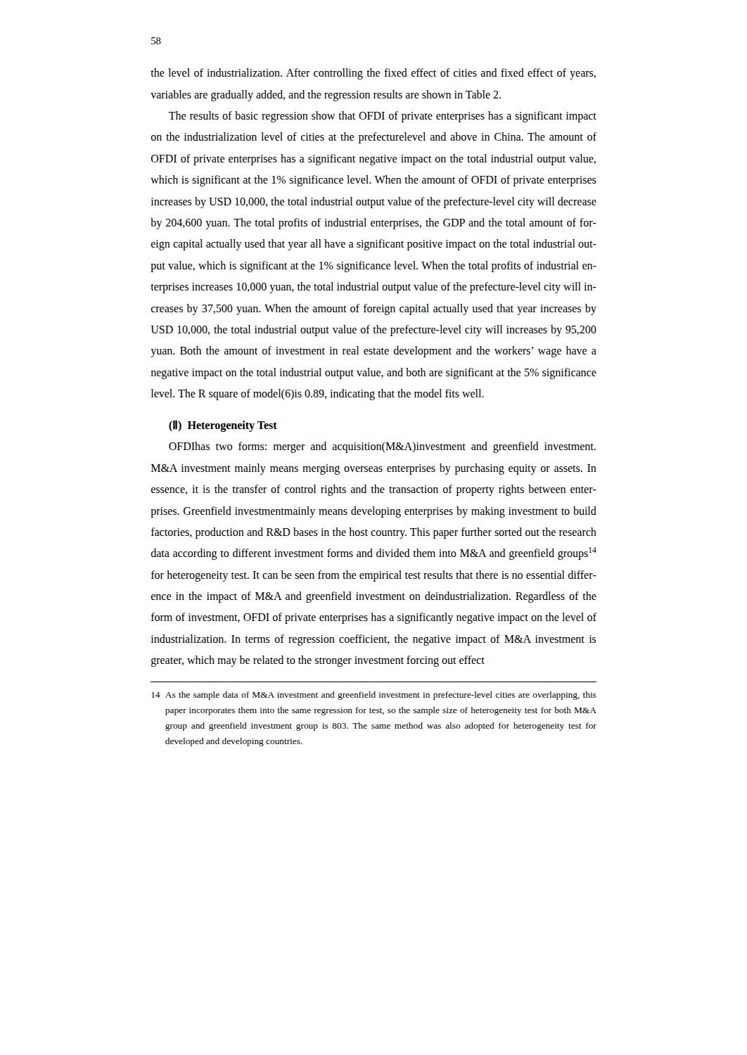58
the level of industrialization. After controlling the fixed effect of cities and fixed effect of years, variables are gradually added, and the regression results are shown in Table 2.
The results of basic regression show that OFDI of private enterprises has a significant impact on the industrialization level of cities at the prefecturelevel and above in China. The amount of OFDI of private enterprises has a significant negative impact on the total industrial output value, which is significant at the 1% significance level. When the amount of OFDI of private enterprises increases by USD 10,000, the total industrial output value of the prefecture-level city will decrease by 204,600 yuan. The total profits of industrial enterprises, the GDP and the total amount of foreign capital actually used that year all have a significant positive impact on the total industrial output value, which is significant at the 1% significance level. When the total profits of industrial enterprises increases 10,000 yuan, the total industrial output value of the prefecture-level city will increases by 37,500 yuan. When the amount of foreign capital actually used that year increases by USD 10,000, the total industrial output value of the prefecture-level city will increases by 95,200 yuan. Both the amount of investment in real estate development and the workers’ wage have a negative impact on the total industrial output value, and both are significant at the 5% significance level. The R square of model(6)is 0.89, indicating that the model fits well.
(Ⅱ) Heterogeneity Test
OFDIhas two forms: merger and acquisition(M&A)investment and greenfield investment. M&A investment mainly means merging overseas enterprises by purchasing equity or assets. In essence, it is the transfer of control rights and the transaction of property rights between enterprises. Greenfield investmentmainly means developing enterprises by making investment to build factories, production and R&D bases in the host country. This paper further sorted out the research data according to different investment forms and divided them into M&A and greenfield groups14 for heterogeneity test. It can be seen from the empirical test results that there is no essential difference in the impact of M&A and greenfield investment on deindustrialization. Regardless of the form of investment, OFDI of private enterprises has a significantly negative impact on the level of industrialization. In terms of regression coefficient, the negative impact of M&A investment is greater, which may be related to the stronger investment forcing out effect
14 As the sample data of M&A investment and greenfield investment in prefecture-level cities are overlapping, this paper incorporates them into the same regression for test, so the sample size of heterogeneity test for both M&A group and greenfield investment group is 803. The same method was also adopted for heterogeneity test for developed and developing countries.